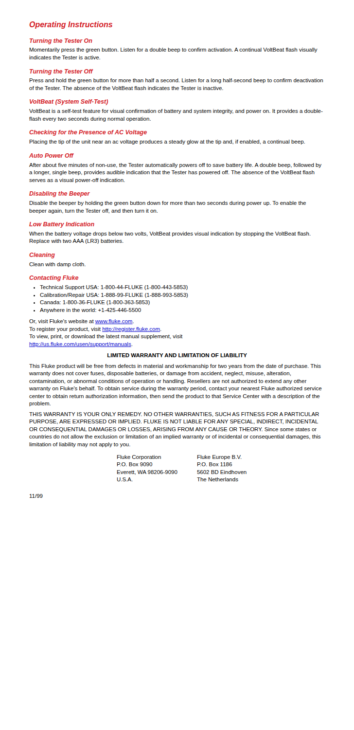Operating Instructions
Turning the Tester On
Momentarily press the green button. Listen for a double beep to confirm activation. A continual VoltBeat flash visually indicates the Tester is active.
Turning the Tester Off
Press and hold the green button for more than half a second. Listen for a long half-second beep to confirm deactivation of the Tester. The absence of the VoltBeat flash indicates the Tester is inactive.
VoltBeat (System Self-Test)
VoltBeat is a self-test feature for visual confirmation of battery and system integrity, and power on. It provides a double-flash every two seconds during normal operation.
Checking for the Presence of AC Voltage
Placing the tip of the unit near an ac voltage produces a steady glow at the tip and, if enabled, a continual beep.
Auto Power Off
After about five minutes of non-use, the Tester automatically powers off to save battery life. A double beep, followed by a longer, single beep, provides audible indication that the Tester has powered off. The absence of the VoltBeat flash serves as a visual power-off indication.
Disabling the Beeper
Disable the beeper by holding the green button down for more than two seconds during power up. To enable the beeper again, turn the Tester off, and then turn it on.
Low Battery Indication
When the battery voltage drops below two volts, VoltBeat provides visual indication by stopping the VoltBeat flash. Replace with two AAA (LR3) batteries.
Cleaning
Clean with damp cloth.
Contacting Fluke
Technical Support USA: 1-800-44-FLUKE (1-800-443-5853)
Calibration/Repair USA: 1-888-99-FLUKE (1-888-993-5853)
Canada: 1-800-36-FLUKE (1-800-363-5853)
Anywhere in the world: +1-425-446-5500
Or, visit Fluke's website at www.fluke.com.
To register your product, visit http://register.fluke.com.
To view, print, or download the latest manual supplement, visit
http://us.fluke.com/usen/support/manuals.
LIMITED WARRANTY AND LIMITATION OF LIABILITY
This Fluke product will be free from defects in material and workmanship for two years from the date of purchase. This warranty does not cover fuses, disposable batteries, or damage from accident, neglect, misuse, alteration, contamination, or abnormal conditions of operation or handling. Resellers are not authorized to extend any other warranty on Fluke's behalf. To obtain service during the warranty period, contact your nearest Fluke authorized service center to obtain return authorization information, then send the product to that Service Center with a description of the problem.
THIS WARRANTY IS YOUR ONLY REMEDY. NO OTHER WARRANTIES, SUCH AS FITNESS FOR A PARTICULAR PURPOSE, ARE EXPRESSED OR IMPLIED. FLUKE IS NOT LIABLE FOR ANY SPECIAL, INDIRECT, INCIDENTAL OR CONSEQUENTIAL DAMAGES OR LOSSES, ARISING FROM ANY CAUSE OR THEORY. Since some states or countries do not allow the exclusion or limitation of an implied warranty or of incidental or consequential damages, this limitation of liability may not apply to you.
| Fluke Corporation P.O. Box 9090 Everett, WA 98206-9090 U.S.A. | Fluke Europe B.V. P.O. Box 1186 5602 BD Eindhoven The Netherlands |
11/99